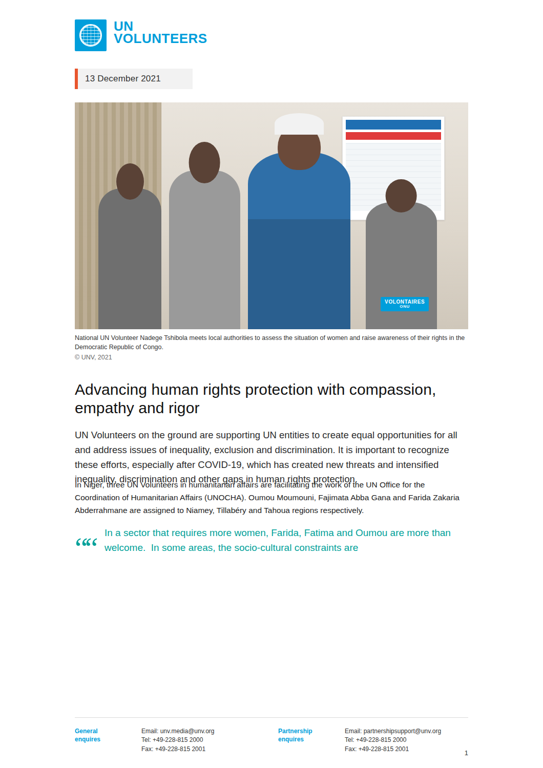UN VOLUNTEERS
13 December 2021
VOLONTAIRESONU
National UN Volunteer Nadege Tshibola meets local authorities to assess the situation of women and raise awareness of their rights in the Democratic Republic of Congo. © UNV, 2021
Advancing human rights protection with compassion, empathy and rigor
UN Volunteers on the ground are supporting UN entities to create equal opportunities for all and address issues of inequality, exclusion and discrimination. It is important to recognize these efforts, especially after COVID-19, which has created new threats and intensified inequality, discrimination and other gaps in human rights protection.
In Niger, three UN Volunteers in humanitarian affairs are facilitating the work of the UN Office for the Coordination of Humanitarian Affairs (UNOCHA). Oumou Moumouni, Fajimata Abba Gana and Farida Zakaria Abderrahmane are assigned to Niamey, Tillabéry and Tahoua regions respectively.
In a sector that requires more women, Farida, Fatima and Oumou are more than welcome. In some areas, the socio-cultural constraints are
General
enquires
Email: unv.media@unv.org
Tel: +49-228-815 2000
Fax: +49-228-815 2001
Partnership
enquires
Email: partnershipsupport@unv.org
Tel: +49-228-815 2000
Fax: +49-228-815 2001
1